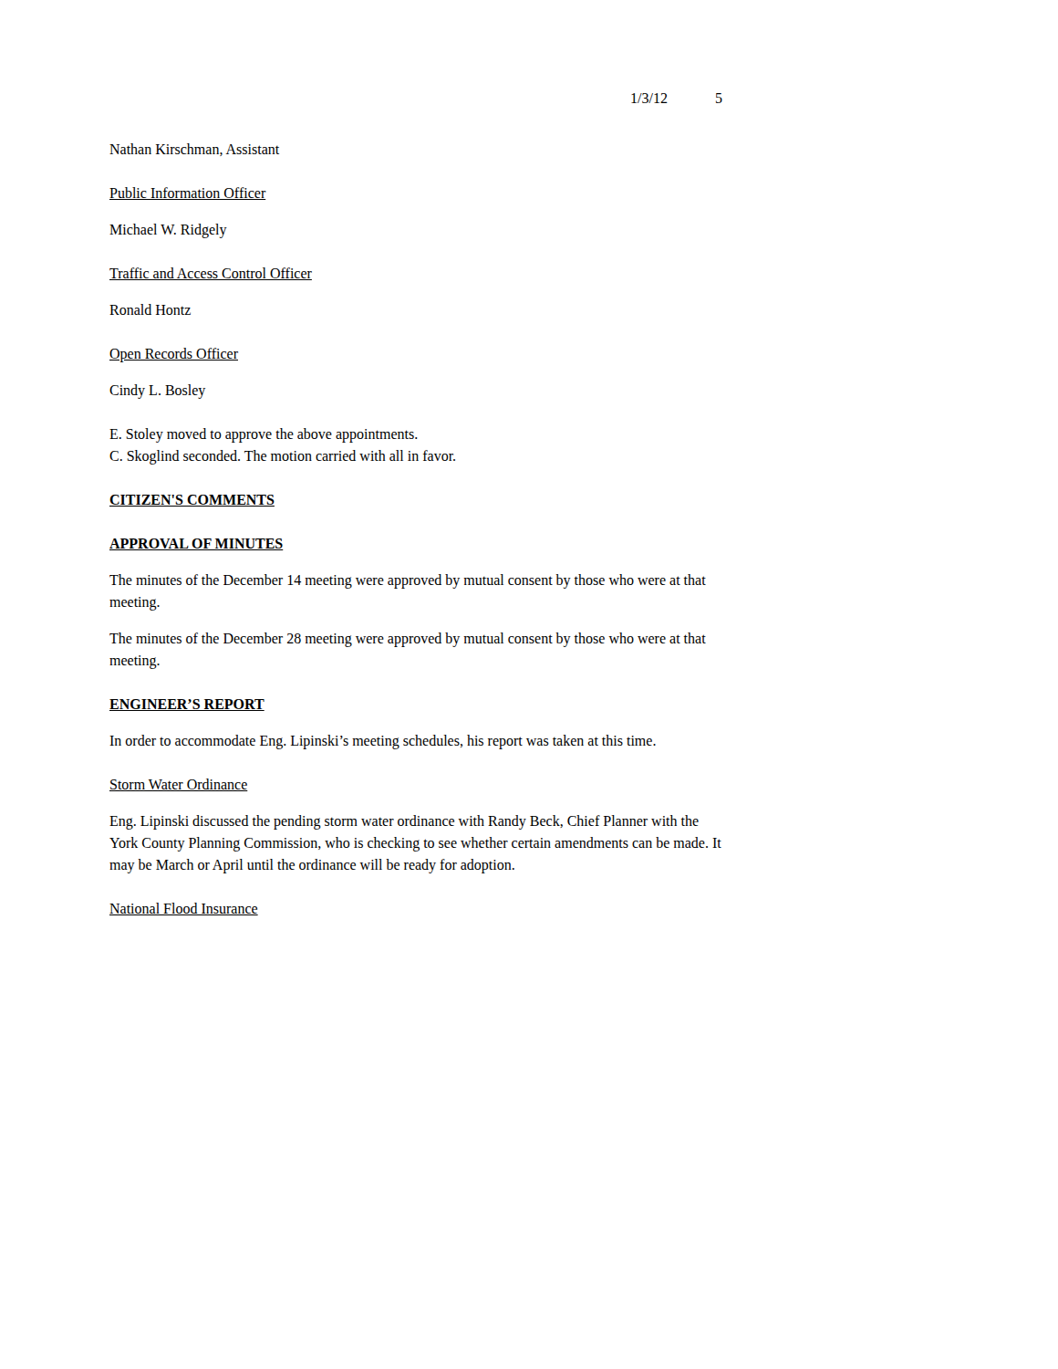1/3/12 5
Nathan Kirschman, Assistant
Public Information Officer
Michael W. Ridgely
Traffic and Access Control Officer
Ronald Hontz
Open Records Officer
Cindy L. Bosley
E. Stoley moved to approve the above appointments.
C. Skoglind seconded. The motion carried with all in favor.
CITIZEN'S COMMENTS
APPROVAL OF MINUTES
The minutes of the December 14 meeting were approved by mutual consent by those who were at that meeting.
The minutes of the December 28 meeting were approved by mutual consent by those who were at that meeting.
ENGINEER’S REPORT
In order to accommodate Eng. Lipinski’s meeting schedules, his report was taken at this time.
Storm Water Ordinance
Eng. Lipinski discussed the pending storm water ordinance with Randy Beck, Chief Planner with the York County Planning Commission, who is checking to see whether certain amendments can be made. It may be March or April until the ordinance will be ready for adoption.
National Flood Insurance